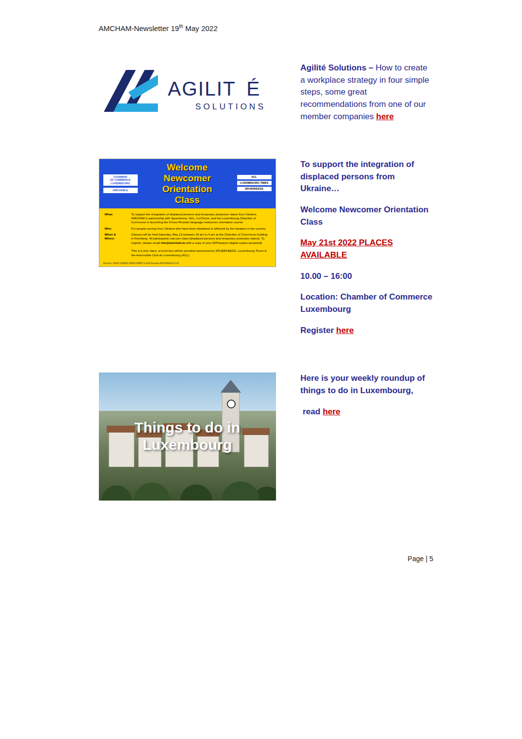AMCHAM-Newsletter 19th May 2022
AGILIT É SOLUTIONS
Agilité Solutions – How to create a workplace strategy in four simple steps, some great recommendations from one of our member companies here
CHAMBER
OF COMMERCE
LUXEMBOURG
AMCHAM.lu
Welcome
Newcomer
Orientation
Class
ACL
LUXEMBOURG TIMES
SPUERKEESS
| What: | To support the integration of displaced persons and temporary protection status from Ukraine, AMCHAM in partnership with Spuerkeess, ACL, LuxTimes, and the Luxembourg Chamber of Commerce is launching the 5-hour Russian language newcomer orientation course. |
| Who: | For people coming from Ukraine who have been displaced or affected by the situation in the country. |
| When & Where: | Classes will be held Saturday, May 21 between 10 am to 4 pm at the Chamber of Commerce building in Kirchberg. 40 participants max per class (displaced persons and temporary protection status). To register, please email info@amcham.lu with a copy of your ID/Passport (digital copies accepted). This is a free class; a lunch box will be provided sponsored by SPUERKEESS, Luxembourg Times & the Automobile Club du Luxembourg (ACL). |
Disclose: SAVE SCREEN NEWCOMER CLASS Russian AMCHAM/ACL/LUX
To support the integration of displaced persons from Ukraine…
Welcome Newcomer Orientation Class
May 21st 2022 PLACES AVAILABLE
10.00 – 16:00
Location: Chamber of Commerce Luxembourg
Register here
Things to do in
Luxembourg
Here is your weekly roundup of things to do in Luxembourg,
read here
Page | 5